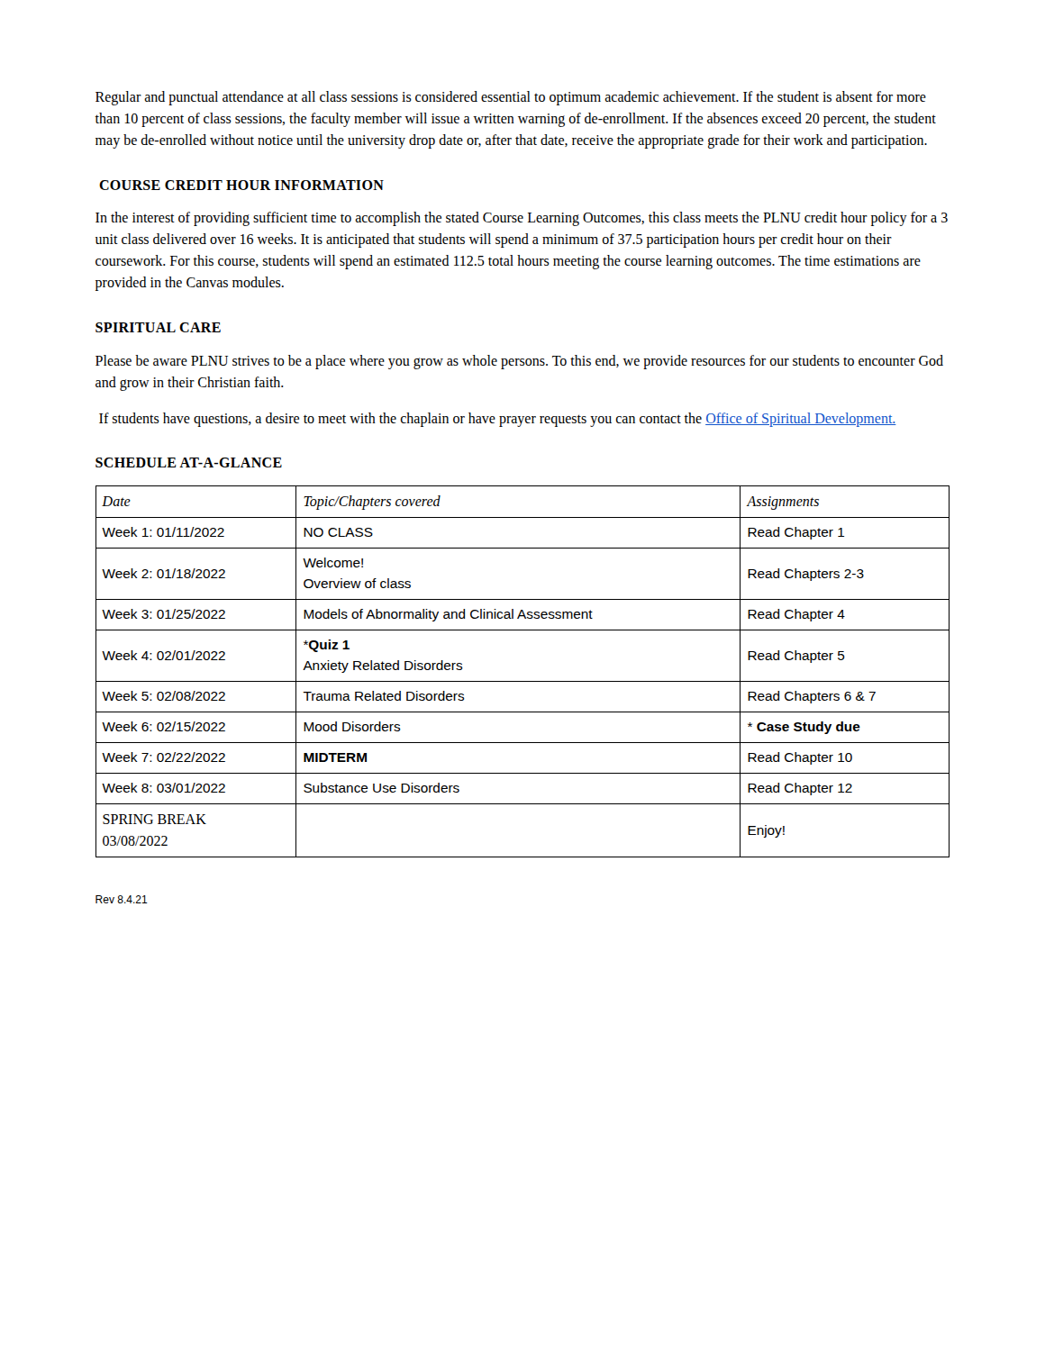Regular and punctual attendance at all class sessions is considered essential to optimum academic achievement. If the student is absent for more than 10 percent of class sessions, the faculty member will issue a written warning of de-enrollment. If the absences exceed 20 percent, the student may be de-enrolled without notice until the university drop date or, after that date, receive the appropriate grade for their work and participation.
Course Credit Hour Information
In the interest of providing sufficient time to accomplish the stated Course Learning Outcomes, this class meets the PLNU credit hour policy for a 3 unit class delivered over 16 weeks. It is anticipated that students will spend a minimum of 37.5 participation hours per credit hour on their coursework. For this course, students will spend an estimated 112.5 total hours meeting the course learning outcomes. The time estimations are provided in the Canvas modules.
Spiritual Care
Please be aware PLNU strives to be a place where you grow as whole persons. To this end, we provide resources for our students to encounter God and grow in their Christian faith.
If students have questions, a desire to meet with the chaplain or have prayer requests you can contact the Office of Spiritual Development.
Schedule At-A-Glance
| Date | Topic/Chapters covered | Assignments |
| Week 1: 01/11/2022 | NO CLASS | Read Chapter 1 |
| Week 2: 01/18/2022 | Welcome! Overview of class | Read Chapters 2-3 |
| Week 3: 01/25/2022 | Models of Abnormality and Clinical Assessment | Read Chapter 4 |
| Week 4: 02/01/2022 | * Quiz 1 Anxiety Related Disorders | Read Chapter 5 |
| Week 5: 02/08/2022 | Trauma Related Disorders | Read Chapters 6 & 7 |
| Week 6: 02/15/2022 | Mood Disorders | * Case Study due |
| Week 7: 02/22/2022 | MIDTERM | Read Chapter 10 |
| Week 8: 03/01/2022 | Substance Use Disorders | Read Chapter 12 |
| SPRING BREAK 03/08/2022 | | Enjoy! |
Rev 8.4.21